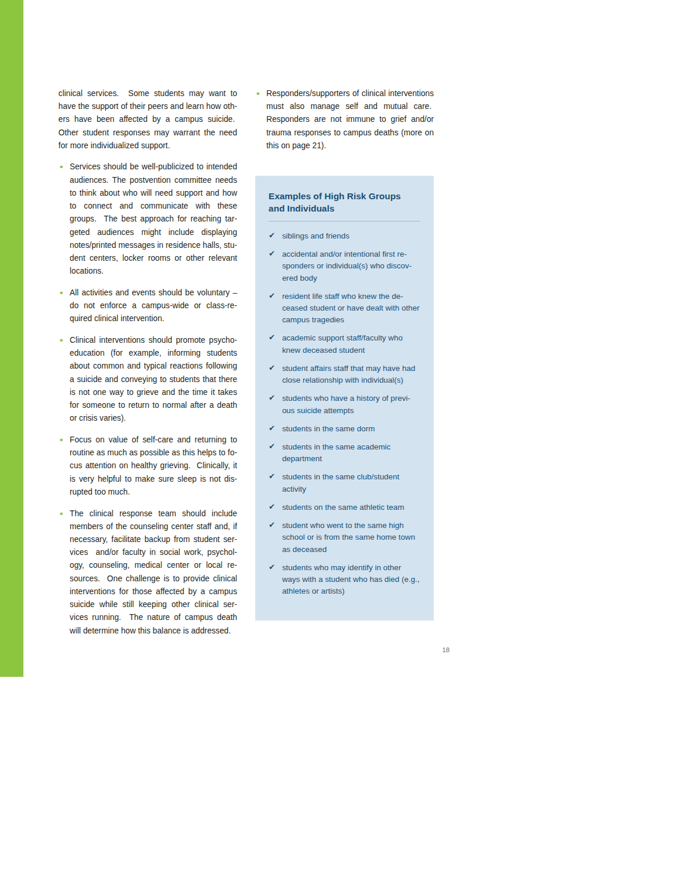clinical services. Some students may want to have the support of their peers and learn how others have been affected by a campus suicide. Other student responses may warrant the need for more individualized support.
Services should be well-publicized to intended audiences. The postvention committee needs to think about who will need support and how to connect and communicate with these groups. The best approach for reaching targeted audiences might include displaying notes/printed messages in residence halls, student centers, locker rooms or other relevant locations.
All activities and events should be voluntary – do not enforce a campus-wide or class-required clinical intervention.
Clinical interventions should promote psycho-education (for example, informing students about common and typical reactions following a suicide and conveying to students that there is not one way to grieve and the time it takes for someone to return to normal after a death or crisis varies).
Focus on value of self-care and returning to routine as much as possible as this helps to focus attention on healthy grieving. Clinically, it is very helpful to make sure sleep is not disrupted too much.
The clinical response team should include members of the counseling center staff and, if necessary, facilitate backup from student services and/or faculty in social work, psychology, counseling, medical center or local resources. One challenge is to provide clinical interventions for those affected by a campus suicide while still keeping other clinical services running. The nature of campus death will determine how this balance is addressed.
Responders/supporters of clinical interventions must also manage self and mutual care. Responders are not immune to grief and/or trauma responses to campus deaths (more on this on page 21).
Examples of High Risk Groups
and Individuals
siblings and friends
accidental and/or intentional first responders or individual(s) who discovered body
resident life staff who knew the deceased student or have dealt with other campus tragedies
academic support staff/faculty who knew deceased student
student affairs staff that may have had close relationship with individual(s)
students who have a history of previous suicide attempts
students in the same dorm
students in the same academic department
students in the same club/student activity
students on the same athletic team
student who went to the same high school or is from the same home town as deceased
students who may identify in other ways with a student who has died (e.g., athletes or artists)
18